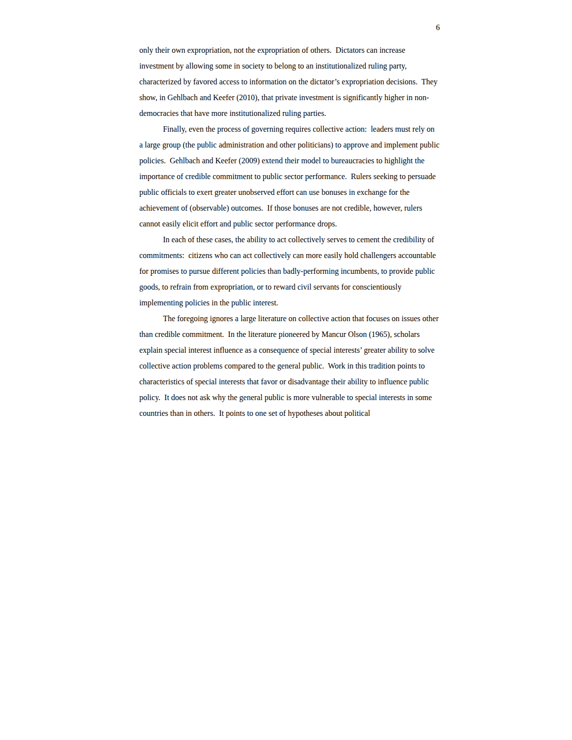6
only their own expropriation, not the expropriation of others. Dictators can increase investment by allowing some in society to belong to an institutionalized ruling party, characterized by favored access to information on the dictator’s expropriation decisions. They show, in Gehlbach and Keefer (2010), that private investment is significantly higher in non-democracies that have more institutionalized ruling parties.
Finally, even the process of governing requires collective action: leaders must rely on a large group (the public administration and other politicians) to approve and implement public policies. Gehlbach and Keefer (2009) extend their model to bureaucracies to highlight the importance of credible commitment to public sector performance. Rulers seeking to persuade public officials to exert greater unobserved effort can use bonuses in exchange for the achievement of (observable) outcomes. If those bonuses are not credible, however, rulers cannot easily elicit effort and public sector performance drops.
In each of these cases, the ability to act collectively serves to cement the credibility of commitments: citizens who can act collectively can more easily hold challengers accountable for promises to pursue different policies than badly-performing incumbents, to provide public goods, to refrain from expropriation, or to reward civil servants for conscientiously implementing policies in the public interest.
The foregoing ignores a large literature on collective action that focuses on issues other than credible commitment. In the literature pioneered by Mancur Olson (1965), scholars explain special interest influence as a consequence of special interests’ greater ability to solve collective action problems compared to the general public. Work in this tradition points to characteristics of special interests that favor or disadvantage their ability to influence public policy. It does not ask why the general public is more vulnerable to special interests in some countries than in others. It points to one set of hypotheses about political